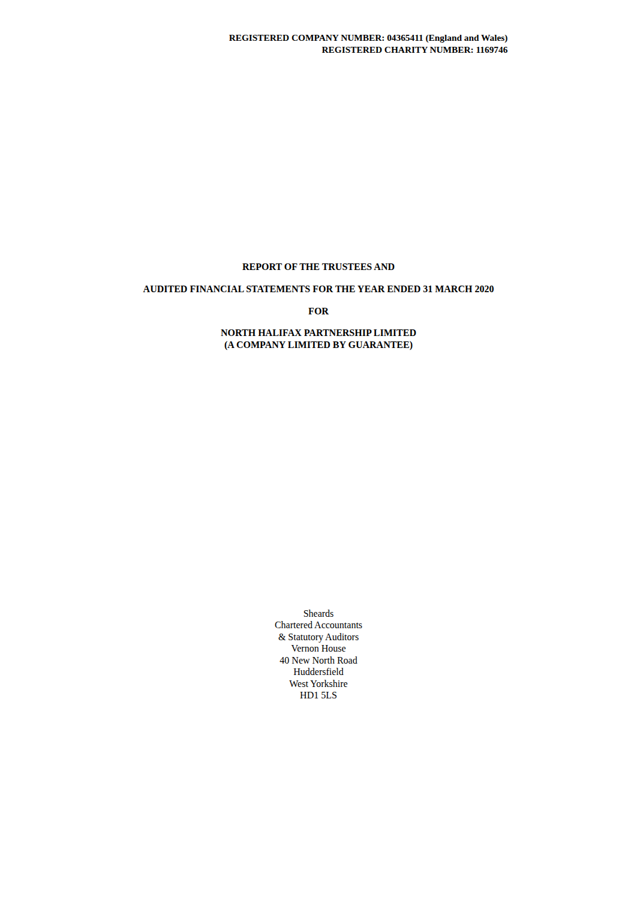REGISTERED COMPANY NUMBER: 04365411 (England and Wales)
REGISTERED CHARITY NUMBER: 1169746
REPORT OF THE TRUSTEES AND
AUDITED FINANCIAL STATEMENTS FOR THE YEAR ENDED 31 MARCH 2020
FOR
NORTH HALIFAX PARTNERSHIP LIMITED
(A COMPANY LIMITED BY GUARANTEE)
Sheards
Chartered Accountants
& Statutory Auditors
Vernon House
40 New North Road
Huddersfield
West Yorkshire
HD1 5LS